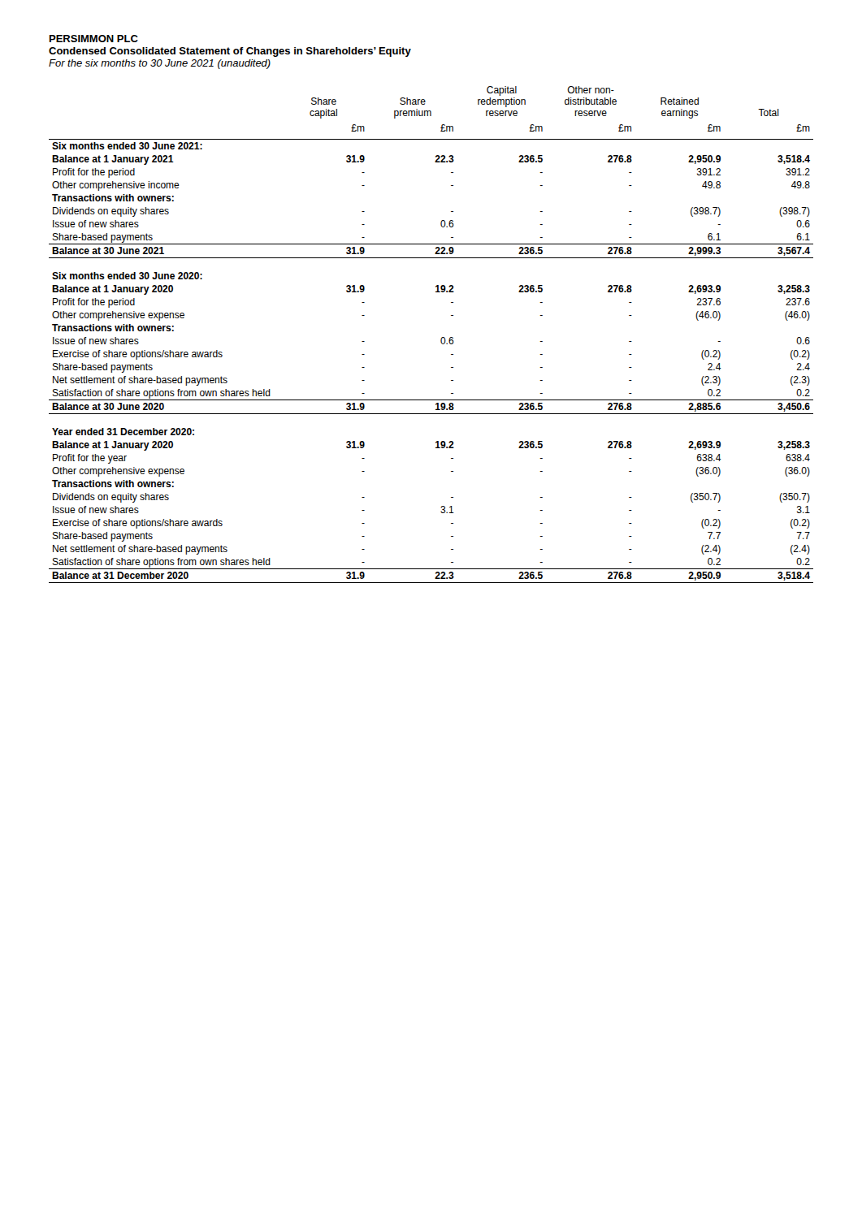PERSIMMON PLC
Condensed Consolidated Statement of Changes in Shareholders’ Equity
For the six months to 30 June 2021 (unaudited)
| | Share capital | Share premium | Capital redemption reserve | Other non- distributable reserve | Retained earnings | Total |
| --- | --- | --- | --- | --- | --- | --- |
| | £m | £m | £m | £m | £m | £m |
| Six months ended 30 June 2021: | | | | | | |
| Balance at 1 January 2021 | 31.9 | 22.3 | 236.5 | 276.8 | 2,950.9 | 3,518.4 |
| Profit for the period | - | - | - | - | 391.2 | 391.2 |
| Other comprehensive income | - | - | - | - | 49.8 | 49.8 |
| Transactions with owners: | | | | | | |
| Dividends on equity shares | - | - | - | - | (398.7) | (398.7) |
| Issue of new shares | - | 0.6 | - | - | - | 0.6 |
| Share-based payments | - | - | - | - | 6.1 | 6.1 |
| Balance at 30 June 2021 | 31.9 | 22.9 | 236.5 | 276.8 | 2,999.3 | 3,567.4 |
| Six months ended 30 June 2020: | | | | | | |
| Balance at 1 January 2020 | 31.9 | 19.2 | 236.5 | 276.8 | 2,693.9 | 3,258.3 |
| Profit for the period | - | - | - | - | 237.6 | 237.6 |
| Other comprehensive expense | - | - | - | - | (46.0) | (46.0) |
| Transactions with owners: | | | | | | |
| Issue of new shares | - | 0.6 | - | - | - | 0.6 |
| Exercise of share options/share awards | - | - | - | - | (0.2) | (0.2) |
| Share-based payments | - | - | - | - | 2.4 | 2.4 |
| Net settlement of share-based payments | - | - | - | - | (2.3) | (2.3) |
| Satisfaction of share options from own shares held | - | - | - | - | 0.2 | 0.2 |
| Balance at 30 June 2020 | 31.9 | 19.8 | 236.5 | 276.8 | 2,885.6 | 3,450.6 |
| Year ended 31 December 2020: | | | | | | |
| Balance at 1 January 2020 | 31.9 | 19.2 | 236.5 | 276.8 | 2,693.9 | 3,258.3 |
| Profit for the year | - | - | - | - | 638.4 | 638.4 |
| Other comprehensive expense | - | - | - | - | (36.0) | (36.0) |
| Transactions with owners: | | | | | | |
| Dividends on equity shares | - | - | - | - | (350.7) | (350.7) |
| Issue of new shares | - | 3.1 | - | - | - | 3.1 |
| Exercise of share options/share awards | - | - | - | - | (0.2) | (0.2) |
| Share-based payments | - | - | - | - | 7.7 | 7.7 |
| Net settlement of share-based payments | - | - | - | - | (2.4) | (2.4) |
| Satisfaction of share options from own shares held | - | - | - | - | 0.2 | 0.2 |
| Balance at 31 December 2020 | 31.9 | 22.3 | 236.5 | 276.8 | 2,950.9 | 3,518.4 |